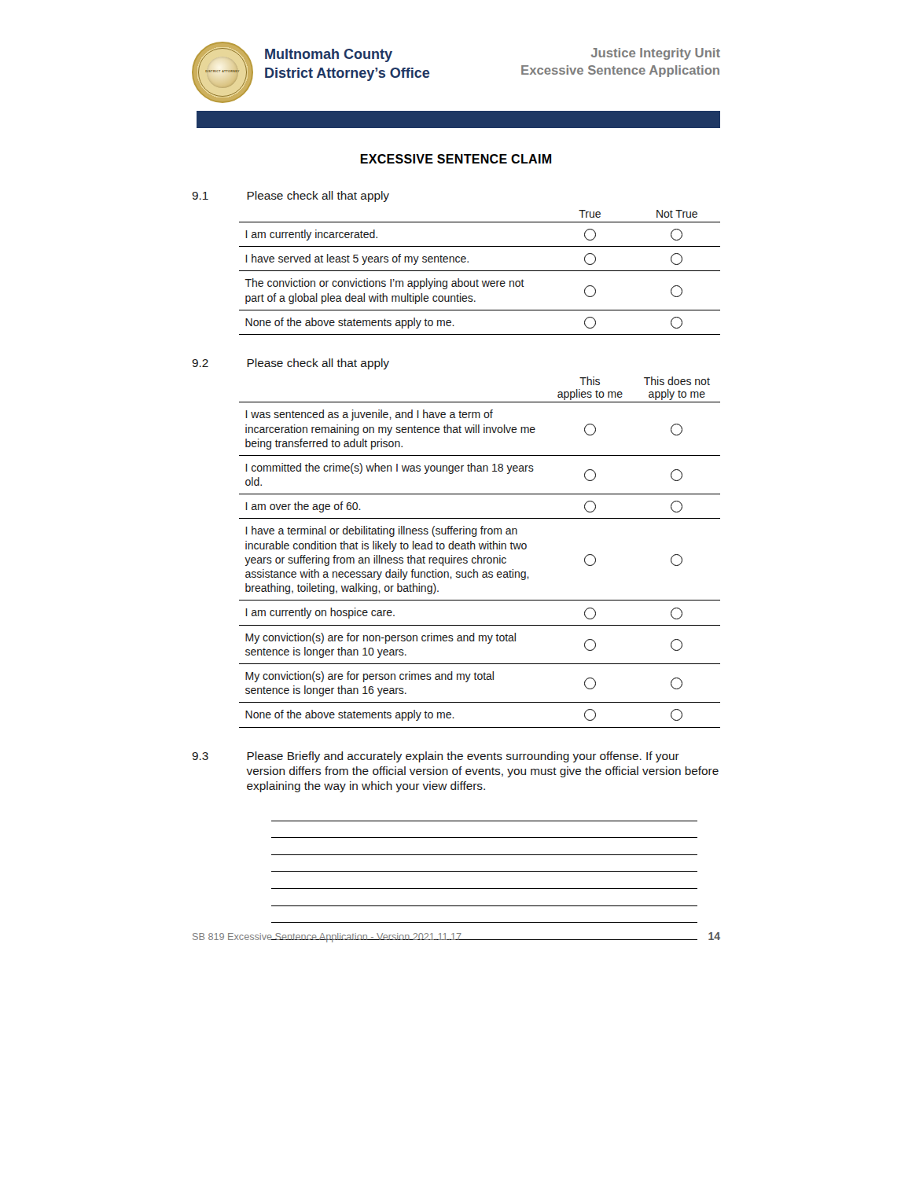Multnomah County
District Attorney’s Office
Justice Integrity Unit
Excessive Sentence Application
EXCESSIVE SENTENCE CLAIM
9.1
Please check all that apply
| | True | Not True |
| --- | --- | --- |
| I am currently incarcerated. | | |
| I have served at least 5 years of my sentence. | | |
| The conviction or convictions I’m applying about were not part of a global plea deal with multiple counties. | | |
| None of the above statements apply to me. | | |
9.2
Please check all that apply
| | This applies to me | This does not apply to me |
| --- | --- | --- |
| I was sentenced as a juvenile, and I have a term of incarceration remaining on my sentence that will involve me being transferred to adult prison. | | |
| I committed the crime(s) when I was younger than 18 years old. | | |
| I am over the age of 60. | | |
| I have a terminal or debilitating illness (suffering from an incurable condition that is likely to lead to death within two years or suffering from an illness that requires chronic assistance with a necessary daily function, such as eating, breathing, toileting, walking, or bathing). | | |
| I am currently on hospice care. | | |
| My conviction(s) are for non-person crimes and my total sentence is longer than 10 years. | | |
| My conviction(s) are for person crimes and my total sentence is longer than 16 years. | | |
| None of the above statements apply to me. | | |
9.3
Please Briefly and accurately explain the events surrounding your offense. If your version differs from the official version of events, you must give the official version before explaining the way in which your view differs.
SB 819 Excessive Sentence Application - Version 2021.11.17
14